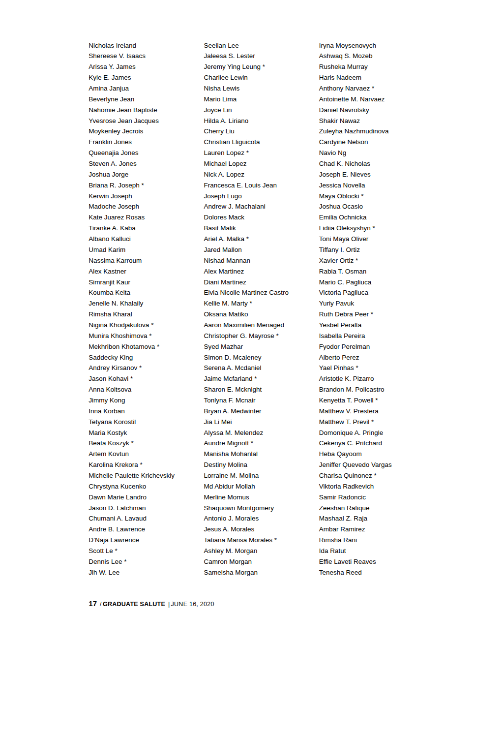Nicholas Ireland
Shereese V. Isaacs
Arissa Y. James
Kyle E. James
Amina Janjua
Beverlyne Jean
Nahomie Jean Baptiste
Yvesrose Jean Jacques
Moykenley Jecrois
Franklin Jones
Queenajia Jones
Steven A. Jones
Joshua Jorge
Briana R. Joseph *
Kerwin Joseph
Madoche Joseph
Kate Juarez Rosas
Tiranke A. Kaba
Albano Kalluci
Umad Karim
Nassima Karroum
Alex Kastner
Simranjit Kaur
Koumba Keita
Jenelle N. Khalaily
Rimsha Kharal
Nigina Khodjakulova *
Munira Khoshimova *
Mekhribon Khotamova *
Saddecky King
Andrey Kirsanov *
Jason Kohavi *
Anna Koltsova
Jimmy Kong
Inna Korban
Tetyana Korostil
Maria Kostyk
Beata Koszyk *
Artem Kovtun
Karolina Krekora *
Michelle Paulette Krichevskiy
Chrystyna Kucenko
Dawn Marie Landro
Jason D. Latchman
Chumani A. Lavaud
Andre B. Lawrence
D’Naja Lawrence
Scott Le *
Dennis Lee *
Jih W. Lee
Seelian Lee
Jaleesa S. Lester
Jeremy Ying Leung *
Charilee Lewin
Nisha Lewis
Mario Lima
Joyce Lin
Hilda A. Liriano
Cherry Liu
Christian Lliguicota
Lauren Lopez *
Michael Lopez
Nick A. Lopez
Francesca E. Louis Jean
Joseph Lugo
Andrew J. Machalani
Dolores Mack
Basit Malik
Ariel A. Malka *
Jared Mallon
Nishad Mannan
Alex Martinez
Diani Martinez
Elvia Nicolle Martinez Castro
Kellie M. Marty *
Oksana Matiko
Aaron Maximilien Menaged
Christopher G. Mayrose *
Syed Mazhar
Simon D. Mcaleney
Serena A. Mcdaniel
Jaime Mcfarland *
Sharon E. Mcknight
Tonlyna F. Mcnair
Bryan A. Medwinter
Jia Li Mei
Alyssa M. Melendez
Aundre Mignott *
Manisha Mohanlal
Destiny Molina
Lorraine M. Molina
Md Abidur Mollah
Merline Momus
Shaquowri Montgomery
Antonio J. Morales
Jesus A. Morales
Tatiana Marisa Morales *
Ashley M. Morgan
Camron Morgan
Sameisha Morgan
Iryna Moysenovych
Ashwaq S. Mozeb
Rusheka Murray
Haris Nadeem
Anthony Narvaez *
Antoinette M. Narvaez
Daniel Navrotsky
Shakir Nawaz
Zuleyha Nazhmudinova
Cardyine Nelson
Navio Ng
Chad K. Nicholas
Joseph E. Nieves
Jessica Novella
Maya Oblocki *
Joshua Ocasio
Emilia Ochnicka
Lidiia Oleksyshyn *
Toni Maya Oliver
Tiffany I. Ortiz
Xavier Ortiz *
Rabia T. Osman
Mario C. Pagliuca
Victoria Pagliuca
Yuriy Pavuk
Ruth Debra Peer *
Yesbel Peralta
Isabella Pereira
Fyodor Perelman
Alberto Perez
Yael Pinhas *
Aristotle K. Pizarro
Brandon M. Policastro
Kenyetta T. Powell *
Matthew V. Prestera
Matthew T. Previl *
Domonique A. Pringle
Cekenya C. Pritchard
Heba Qayoom
Jeniffer Quevedo Vargas
Charisa Quinonez *
Viktoria Radkevich
Samir Radoncic
Zeeshan Rafique
Mashaal Z. Raja
Ambar Ramirez
Rimsha Rani
Ida Ratut
Effie Laveti Reaves
Tenesha Reed
17 /GRADUATE SALUTE |JUNE 16, 2020